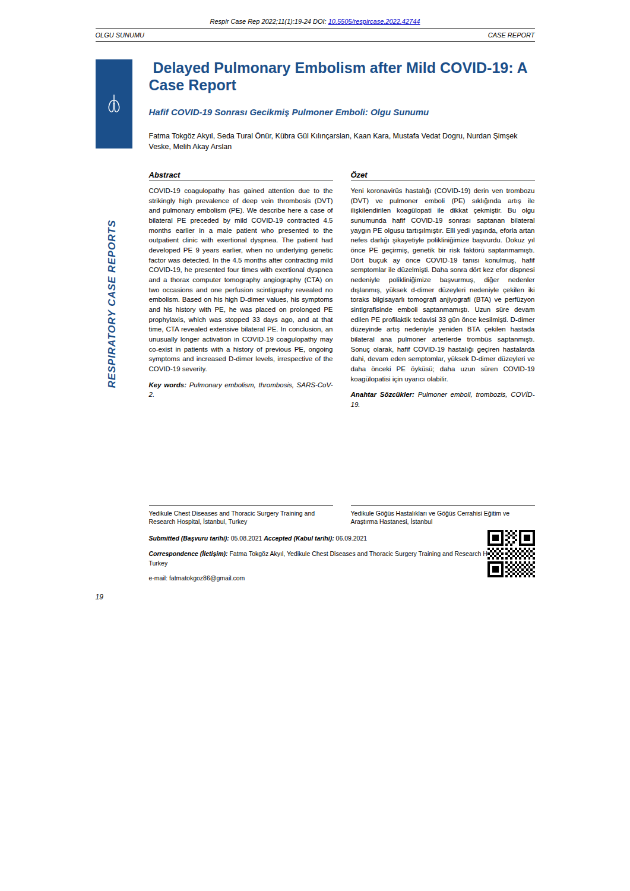Respir Case Rep 2022;11(1):19-24 DOI: 10.5505/respircase.2022.42744
OLGU SUNUMU CASE REPORT
RESPIRATORY CASE REPORTS
Delayed Pulmonary Embolism after Mild COVID-19: A Case Report
Hafif COVID-19 Sonrası Gecikmiş Pulmoner Emboli: Olgu Sunumu
Fatma Tokgöz Akyıl, Seda Tural Önür, Kübra Gül Kılınçarslan, Kaan Kara, Mustafa Vedat Dogru, Nurdan Şimşek Veske, Melih Akay Arslan
Abstract
COVID-19 coagulopathy has gained attention due to the strikingly high prevalence of deep vein thrombosis (DVT) and pulmonary embolism (PE). We describe here a case of bilateral PE preceded by mild COVID-19 contracted 4.5 months earlier in a male patient who presented to the outpatient clinic with exertional dyspnea. The patient had developed PE 9 years earlier, when no underlying genetic factor was detected. In the 4.5 months after contracting mild COVID-19, he presented four times with exertional dyspnea and a thorax computer tomography angiography (CTA) on two occasions and one perfusion scintigraphy revealed no embolism. Based on his high D-dimer values, his symptoms and his history with PE, he was placed on prolonged PE prophylaxis, which was stopped 33 days ago, and at that time, CTA revealed extensive bilateral PE. In conclusion, an unusually longer activation in COVID-19 coagulopathy may co-exist in patients with a history of previous PE, ongoing symptoms and increased D-dimer levels, irrespective of the COVID-19 severity.
Key words: Pulmonary embolism, thrombosis, SARS-CoV-2.
Özet
Yeni koronavirüs hastalığı (COVID-19) derin ven trombozu (DVT) ve pulmoner emboli (PE) sıklığında artış ile ilişkilendirilen koagülopati ile dikkat çekmiştir. Bu olgu sunumunda hafif COVID-19 sonrası saptanan bilateral yaygın PE olgusu tartışılmıştır. Elli yedi yaşında, eforla artan nefes darlığı şikayetiyle polikliniğimize başvurdu. Dokuz yıl önce PE geçirmiş, genetik bir risk faktörü saptanmamıştı. Dört buçuk ay önce COVID-19 tanısı konulmuş, hafif semptomlar ile düzelmişti. Daha sonra dört kez efor dispnesi nedeniyle polikliniğimize başvurmuş, diğer nedenler dışlanmış, yüksek d-dimer düzeyleri nedeniyle çekilen iki toraks bilgisayarlı tomografi anjiyografi (BTA) ve perfüzyon sintigrafisinde emboli saptanmamıştı. Uzun süre devam edilen PE profilaktik tedavisi 33 gün önce kesilmişti. D-dimer düzeyinde artış nedeniyle yeniden BTA çekilen hastada bilateral ana pulmoner arterlerde trombüs saptanmıştı. Sonuç olarak, hafif COVID-19 hastalığı geçiren hastalarda dahi, devam eden semptomlar, yüksek D-dimer düzeyleri ve daha önceki PE öyküsü; daha uzun süren COVID-19 koagülopatisi için uyarıcı olabilir.
Anahtar Sözcükler: Pulmoner emboli, trombozis, COVİD-19.
Yedikule Chest Diseases and Thoracic Surgery Training and Research Hospital, İstanbul, Turkey
Yedikule Göğüs Hastalıkları ve Göğüs Cerrahisi Eğitim ve Araştırma Hastanesi, İstanbul
Submitted (Başvuru tarihi): 05.08.2021 Accepted (Kabul tarihi): 06.09.2021
Correspondence (İletişim): Fatma Tokgöz Akyıl, Yedikule Chest Diseases and Thoracic Surgery Training and Research Hospital, İstanbul, Turkey
e-mail: fatmatokgoz86@gmail.com
19